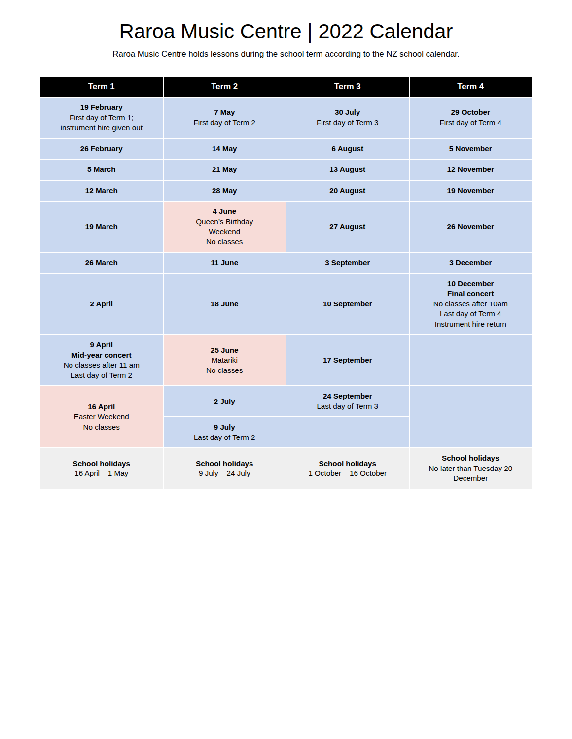Raroa Music Centre | 2022 Calendar
Raroa Music Centre holds lessons during the school term according to the NZ school calendar.
| Term 1 | Term 2 | Term 3 | Term 4 |
| --- | --- | --- | --- |
| 19 February First day of Term 1; instrument hire given out | 7 May First day of Term 2 | 30 July First day of Term 3 | 29 October First day of Term 4 |
| 26 February | 14 May | 6 August | 5 November |
| 5 March | 21 May | 13 August | 12 November |
| 12 March | 28 May | 20 August | 19 November |
| 19 March | 4 June Queen’s Birthday Weekend No classes | 27 August | 26 November |
| 26 March | 11 June | 3 September | 3 December |
| 2 April | 18 June | 10 September | 10 December Final concert No classes after 10am Last day of Term 4 Instrument hire return |
| 9 April Mid-year concert No classes after 11 am Last day of Term 2 | 25 June Matariki No classes | 17 September | |
| 16 April Easter Weekend No classes | 2 July | 24 September Last day of Term 3 | |
| 9 July Last day of Term 2 | |
| School holidays 16 April – 1 May | School holidays 9 July – 24 July | School holidays 1 October – 16 October | School holidays No later than Tuesday 20 December |